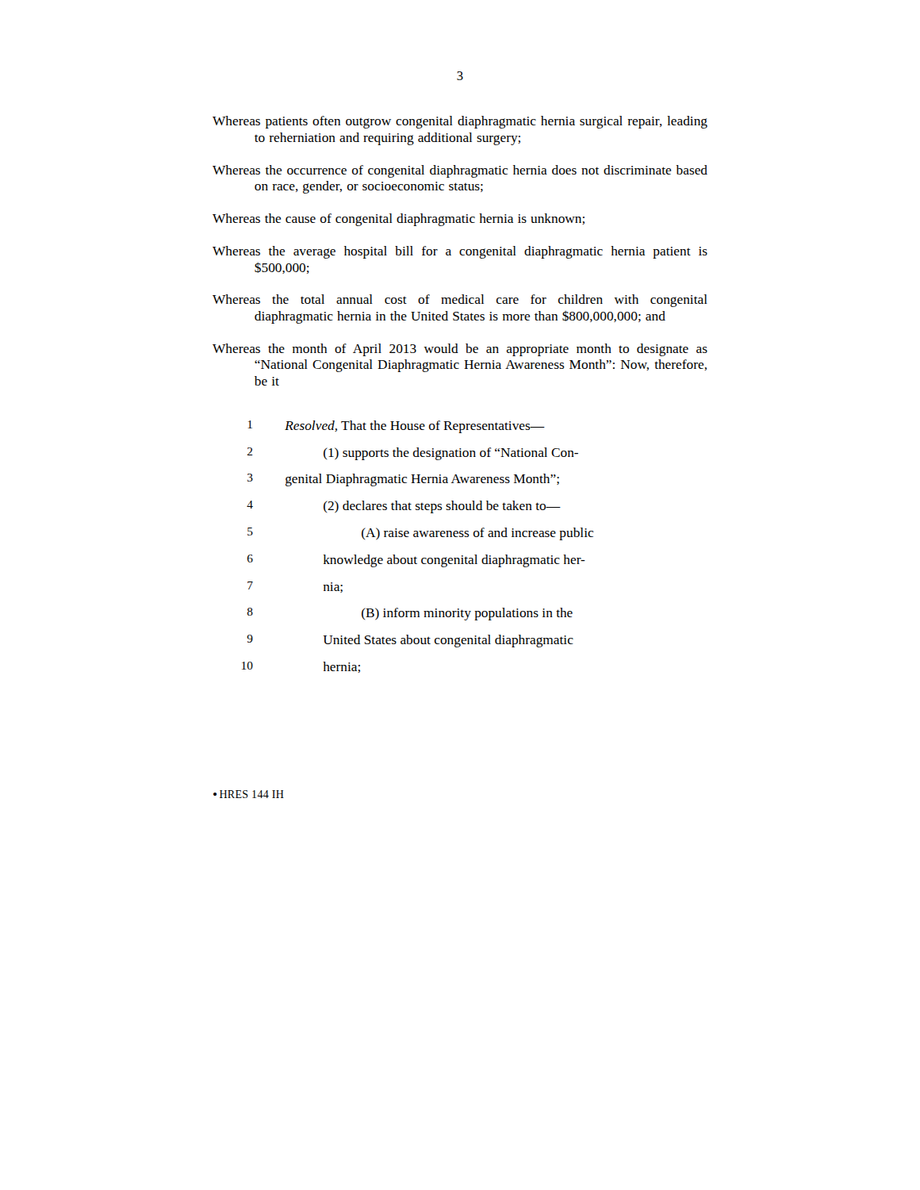3
Whereas patients often outgrow congenital diaphragmatic hernia surgical repair, leading to reherniation and requiring additional surgery;
Whereas the occurrence of congenital diaphragmatic hernia does not discriminate based on race, gender, or socioeconomic status;
Whereas the cause of congenital diaphragmatic hernia is unknown;
Whereas the average hospital bill for a congenital diaphragmatic hernia patient is $500,000;
Whereas the total annual cost of medical care for children with congenital diaphragmatic hernia in the United States is more than $800,000,000; and
Whereas the month of April 2013 would be an appropriate month to designate as “National Congenital Diaphragmatic Hernia Awareness Month”: Now, therefore, be it
Resolved, That the House of Representatives—
(1) supports the designation of “National Con-
genital Diaphragmatic Hernia Awareness Month”;
(2) declares that steps should be taken to—
(A) raise awareness of and increase public
knowledge about congenital diaphragmatic her-
nia;
(B) inform minority populations in the
United States about congenital diaphragmatic
hernia;
•HRES 144 IH